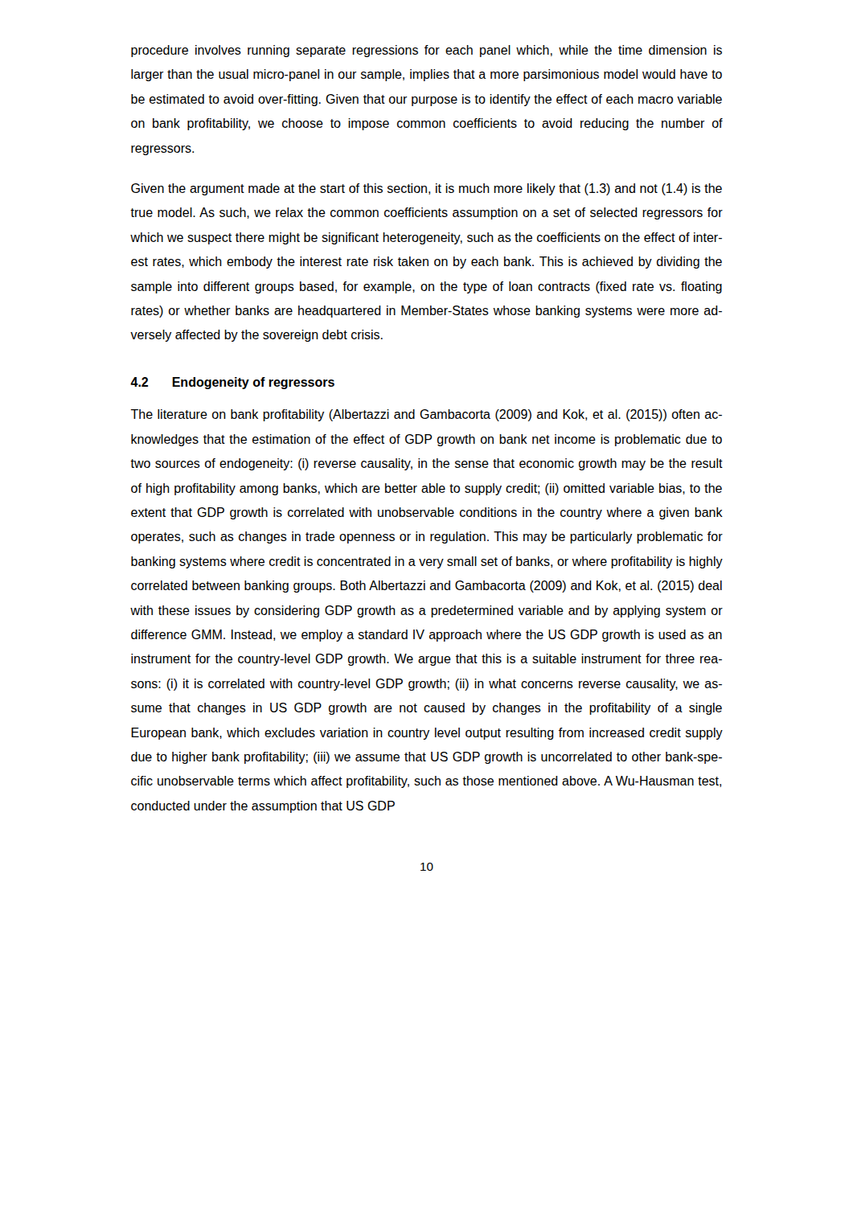procedure involves running separate regressions for each panel which, while the time dimension is larger than the usual micro-panel in our sample, implies that a more parsimonious model would have to be estimated to avoid over-fitting. Given that our purpose is to identify the effect of each macro variable on bank profitability, we choose to impose common coefficients to avoid reducing the number of regressors.
Given the argument made at the start of this section, it is much more likely that (1.3) and not (1.4) is the true model. As such, we relax the common coefficients assumption on a set of selected regressors for which we suspect there might be significant heterogeneity, such as the coefficients on the effect of interest rates, which embody the interest rate risk taken on by each bank. This is achieved by dividing the sample into different groups based, for example, on the type of loan contracts (fixed rate vs. floating rates) or whether banks are headquartered in Member-States whose banking systems were more adversely affected by the sovereign debt crisis.
4.2 Endogeneity of regressors
The literature on bank profitability (Albertazzi and Gambacorta (2009) and Kok, et al. (2015)) often acknowledges that the estimation of the effect of GDP growth on bank net income is problematic due to two sources of endogeneity: (i) reverse causality, in the sense that economic growth may be the result of high profitability among banks, which are better able to supply credit; (ii) omitted variable bias, to the extent that GDP growth is correlated with unobservable conditions in the country where a given bank operates, such as changes in trade openness or in regulation. This may be particularly problematic for banking systems where credit is concentrated in a very small set of banks, or where profitability is highly correlated between banking groups. Both Albertazzi and Gambacorta (2009) and Kok, et al. (2015) deal with these issues by considering GDP growth as a predetermined variable and by applying system or difference GMM. Instead, we employ a standard IV approach where the US GDP growth is used as an instrument for the country-level GDP growth. We argue that this is a suitable instrument for three reasons: (i) it is correlated with country-level GDP growth; (ii) in what concerns reverse causality, we assume that changes in US GDP growth are not caused by changes in the profitability of a single European bank, which excludes variation in country level output resulting from increased credit supply due to higher bank profitability; (iii) we assume that US GDP growth is uncorrelated to other bank-specific unobservable terms which affect profitability, such as those mentioned above. A Wu-Hausman test, conducted under the assumption that US GDP
10